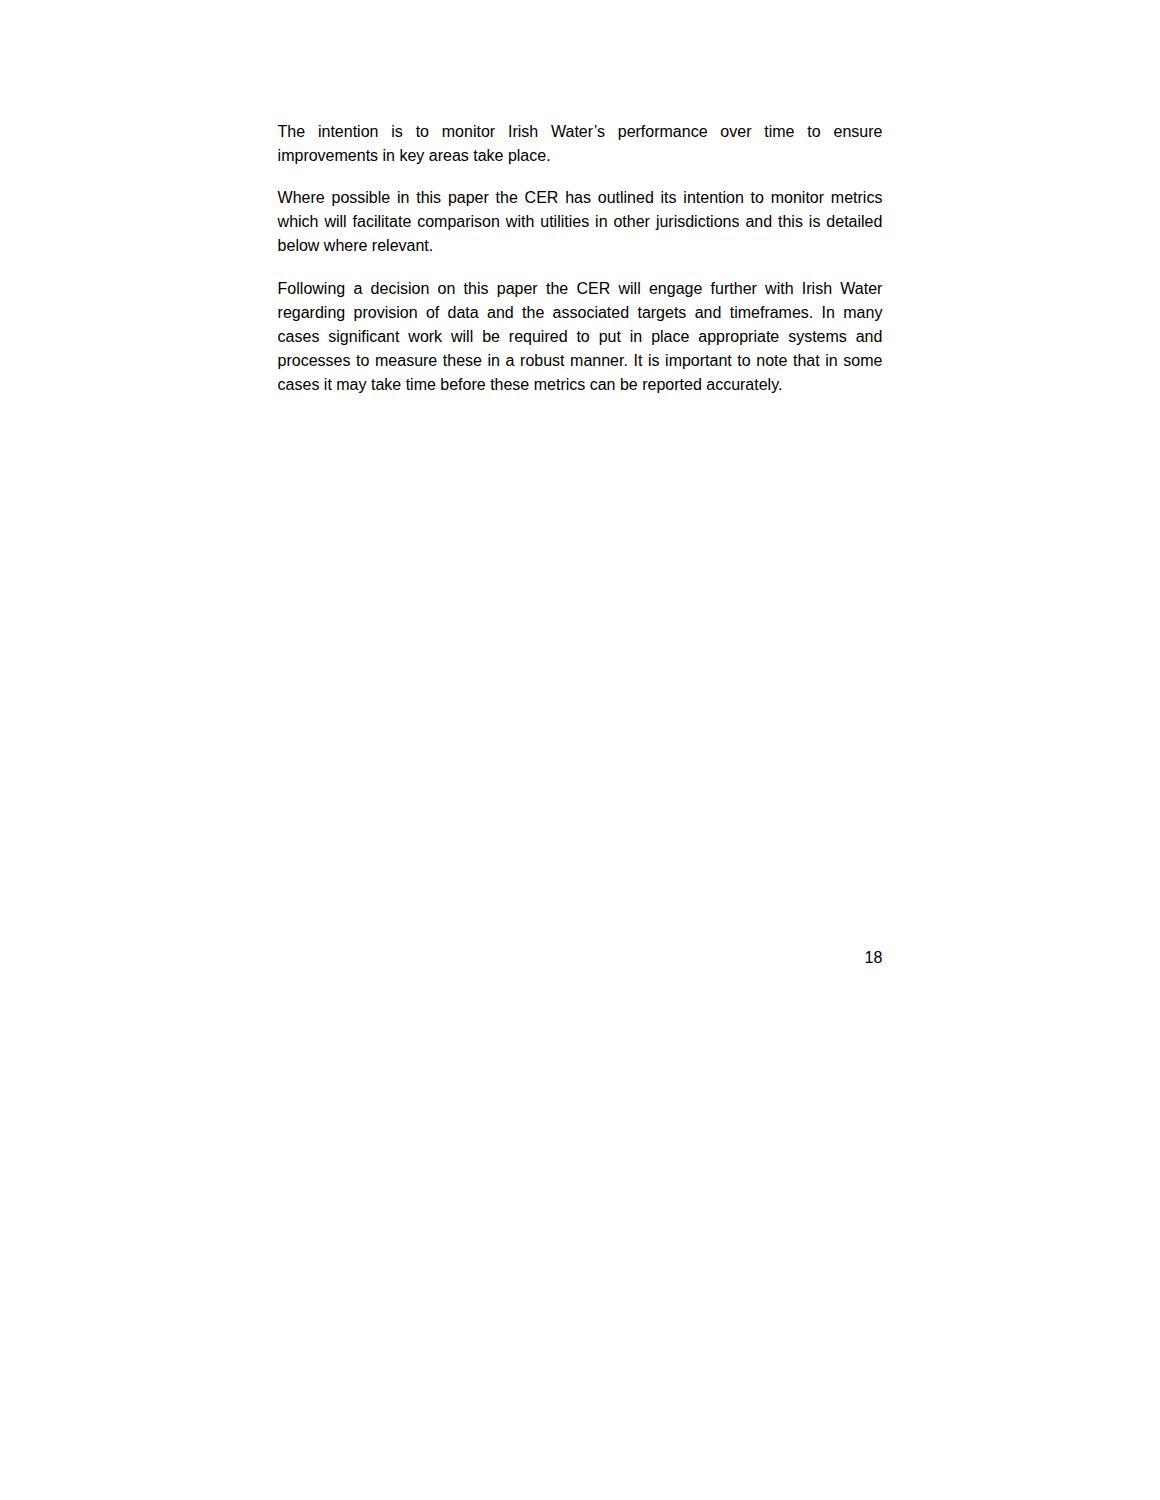The intention is to monitor Irish Water’s performance over time to ensure improvements in key areas take place.
Where possible in this paper the CER has outlined its intention to monitor metrics which will facilitate comparison with utilities in other jurisdictions and this is detailed below where relevant.
Following a decision on this paper the CER will engage further with Irish Water regarding provision of data and the associated targets and timeframes. In many cases significant work will be required to put in place appropriate systems and processes to measure these in a robust manner. It is important to note that in some cases it may take time before these metrics can be reported accurately.
18